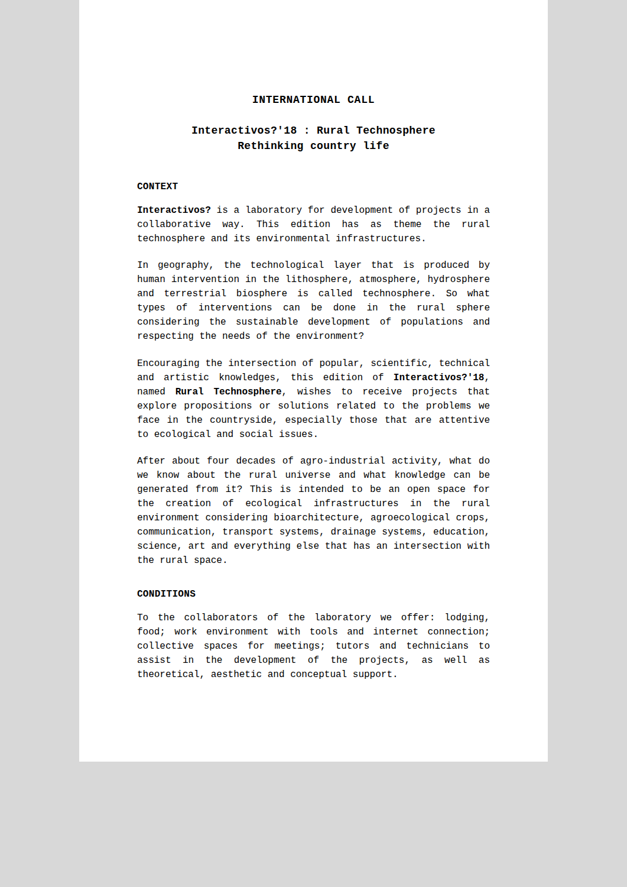INTERNATIONAL CALL
Interactivos?'18 : Rural Technosphere
Rethinking country life
CONTEXT
Interactivos? is a laboratory for development of projects in a collaborative way. This edition has as theme the rural technosphere and its environmental infrastructures.
In geography, the technological layer that is produced by human intervention in the lithosphere, atmosphere, hydrosphere and terrestrial biosphere is called technosphere. So what types of interventions can be done in the rural sphere considering the sustainable development of populations and respecting the needs of the environment?
Encouraging the intersection of popular, scientific, technical and artistic knowledges, this edition of Interactivos?'18, named Rural Technosphere, wishes to receive projects that explore propositions or solutions related to the problems we face in the countryside, especially those that are attentive to ecological and social issues.
After about four decades of agro-industrial activity, what do we know about the rural universe and what knowledge can be generated from it? This is intended to be an open space for the creation of ecological infrastructures in the rural environment considering bioarchitecture, agroecological crops, communication, transport systems, drainage systems, education, science, art and everything else that has an intersection with the rural space.
CONDITIONS
To the collaborators of the laboratory we offer: lodging, food; work environment with tools and internet connection; collective spaces for meetings; tutors and technicians to assist in the development of the projects, as well as theoretical, aesthetic and conceptual support.